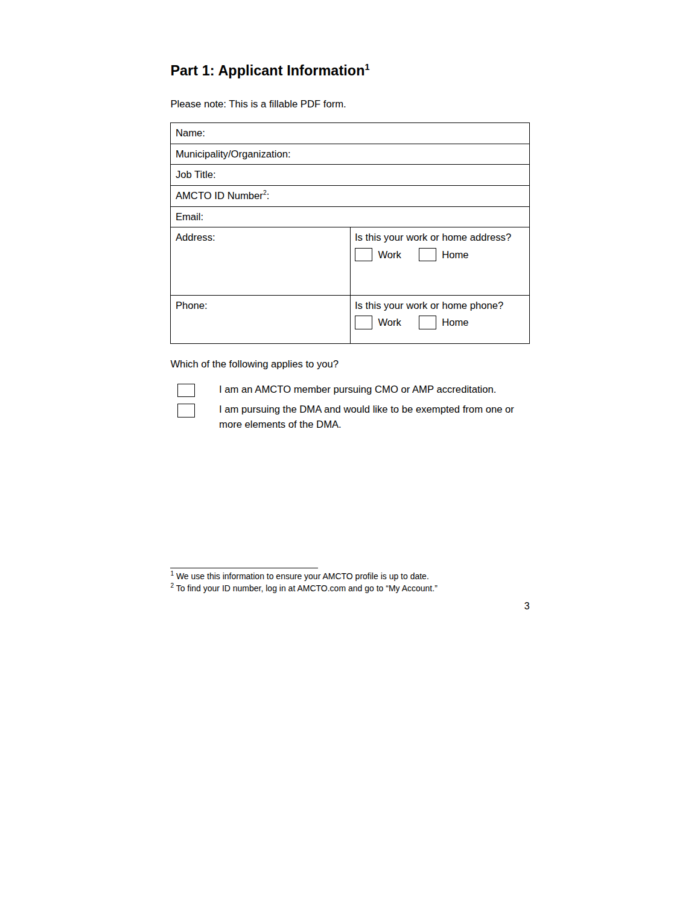Part 1: Applicant Information1
Please note: This is a fillable PDF form.
| Name: |
| Municipality/Organization: |
| Job Title: |
| AMCTO ID Number 2 : |
| Email: |
| Address: | Is this your work or home address? Work Home |
| Phone: | Is this your work or home phone? Work Home |
Which of the following applies to you?
I am an AMCTO member pursuing CMO or AMP accreditation.
I am pursuing the DMA and would like to be exempted from one or more elements of the DMA.
1 We use this information to ensure your AMCTO profile is up to date.
2 To find your ID number, log in at AMCTO.com and go to “My Account.”
3